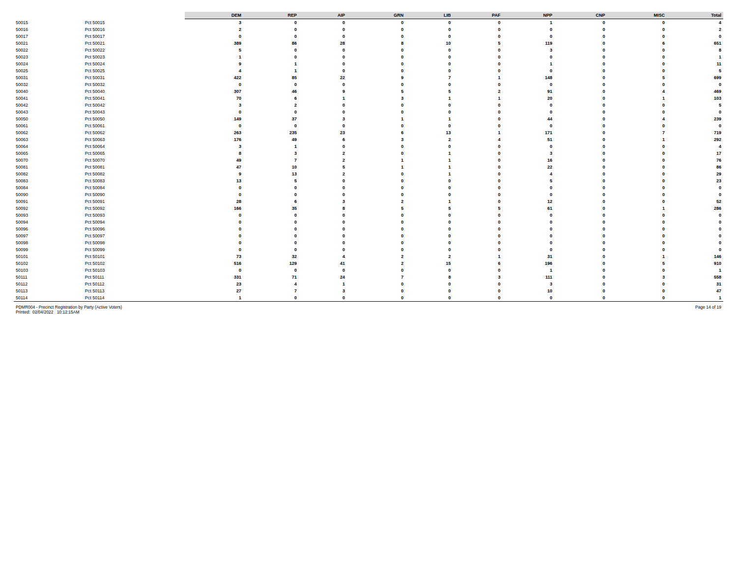| | DEM | REP | AIP | GRN | LIB | PAF | NPP | CNP | MISC | Total |
| --- | --- | --- | --- | --- | --- | --- | --- | --- | --- | --- |
| 50015 | Pct 50015 | 3 | 0 | 0 | 0 | 0 | 0 | 1 | 0 | 0 | 4 |
| 50016 | Pct 50016 | 2 | 0 | 0 | 0 | 0 | 0 | 0 | 0 | 0 | 2 |
| 50017 | Pct 50017 | 0 | 0 | 0 | 0 | 0 | 0 | 0 | 0 | 0 | 0 |
| 50021 | Pct 50021 | 389 | 86 | 28 | 8 | 10 | 5 | 119 | 0 | 6 | 651 |
| 50022 | Pct 50022 | 5 | 0 | 0 | 0 | 0 | 0 | 3 | 0 | 0 | 8 |
| 50023 | Pct 50023 | 1 | 0 | 0 | 0 | 0 | 0 | 0 | 0 | 0 | 1 |
| 50024 | Pct 50024 | 9 | 1 | 0 | 0 | 0 | 0 | 1 | 0 | 0 | 11 |
| 50025 | Pct 50025 | 4 | 1 | 0 | 0 | 0 | 0 | 0 | 0 | 0 | 5 |
| 50031 | Pct 50031 | 422 | 85 | 22 | 9 | 7 | 1 | 148 | 0 | 5 | 699 |
| 50032 | Pct 50032 | 0 | 0 | 0 | 0 | 0 | 0 | 0 | 0 | 0 | 0 |
| 50040 | Pct 50040 | 307 | 46 | 9 | 5 | 5 | 2 | 91 | 0 | 4 | 469 |
| 50041 | Pct 50041 | 70 | 6 | 1 | 3 | 1 | 1 | 20 | 0 | 1 | 103 |
| 50042 | Pct 50042 | 3 | 2 | 0 | 0 | 0 | 0 | 0 | 0 | 0 | 5 |
| 50043 | Pct 50043 | 0 | 0 | 0 | 0 | 0 | 0 | 0 | 0 | 0 | 0 |
| 50050 | Pct 50050 | 149 | 37 | 3 | 1 | 1 | 0 | 44 | 0 | 4 | 239 |
| 50061 | Pct 50061 | 0 | 0 | 0 | 0 | 0 | 0 | 0 | 0 | 0 | 0 |
| 50062 | Pct 50062 | 263 | 235 | 23 | 6 | 13 | 1 | 171 | 0 | 7 | 719 |
| 50063 | Pct 50063 | 176 | 49 | 6 | 3 | 2 | 4 | 51 | 0 | 1 | 292 |
| 50064 | Pct 50064 | 3 | 1 | 0 | 0 | 0 | 0 | 0 | 0 | 0 | 4 |
| 50065 | Pct 50065 | 8 | 3 | 2 | 0 | 1 | 0 | 3 | 0 | 0 | 17 |
| 50070 | Pct 50070 | 49 | 7 | 2 | 1 | 1 | 0 | 16 | 0 | 0 | 76 |
| 50081 | Pct 50081 | 47 | 10 | 5 | 1 | 1 | 0 | 22 | 0 | 0 | 86 |
| 50082 | Pct 50082 | 9 | 13 | 2 | 0 | 1 | 0 | 4 | 0 | 0 | 29 |
| 50083 | Pct 50083 | 13 | 5 | 0 | 0 | 0 | 0 | 5 | 0 | 0 | 23 |
| 50084 | Pct 50084 | 0 | 0 | 0 | 0 | 0 | 0 | 0 | 0 | 0 | 0 |
| 50090 | Pct 50090 | 0 | 0 | 0 | 0 | 0 | 0 | 0 | 0 | 0 | 0 |
| 50091 | Pct 50091 | 28 | 6 | 3 | 2 | 1 | 0 | 12 | 0 | 0 | 52 |
| 50092 | Pct 50092 | 166 | 35 | 8 | 5 | 5 | 5 | 61 | 0 | 1 | 286 |
| 50093 | Pct 50093 | 0 | 0 | 0 | 0 | 0 | 0 | 0 | 0 | 0 | 0 |
| 50094 | Pct 50094 | 0 | 0 | 0 | 0 | 0 | 0 | 0 | 0 | 0 | 0 |
| 50096 | Pct 50096 | 0 | 0 | 0 | 0 | 0 | 0 | 0 | 0 | 0 | 0 |
| 50097 | Pct 50097 | 0 | 0 | 0 | 0 | 0 | 0 | 0 | 0 | 0 | 0 |
| 50098 | Pct 50098 | 0 | 0 | 0 | 0 | 0 | 0 | 0 | 0 | 0 | 0 |
| 50099 | Pct 50099 | 0 | 0 | 0 | 0 | 0 | 0 | 0 | 0 | 0 | 0 |
| 50101 | Pct 50101 | 73 | 32 | 4 | 2 | 2 | 1 | 31 | 0 | 1 | 146 |
| 50102 | Pct 50102 | 516 | 129 | 41 | 2 | 15 | 6 | 196 | 0 | 5 | 910 |
| 50103 | Pct 50103 | 0 | 0 | 0 | 0 | 0 | 0 | 1 | 0 | 0 | 1 |
| 50111 | Pct 50111 | 331 | 71 | 24 | 7 | 8 | 3 | 111 | 0 | 3 | 558 |
| 50112 | Pct 50112 | 23 | 4 | 1 | 0 | 0 | 0 | 3 | 0 | 0 | 31 |
| 50113 | Pct 50113 | 27 | 7 | 3 | 0 | 0 | 0 | 10 | 0 | 0 | 47 |
| 50114 | Pct 50114 | 1 | 0 | 0 | 0 | 0 | 0 | 0 | 0 | 0 | 1 |
| PDMR004 - Precinct Registration by Party (Active Voters) Printed: 02/04/2022 10:12:15AM | Page 14 of 19 |